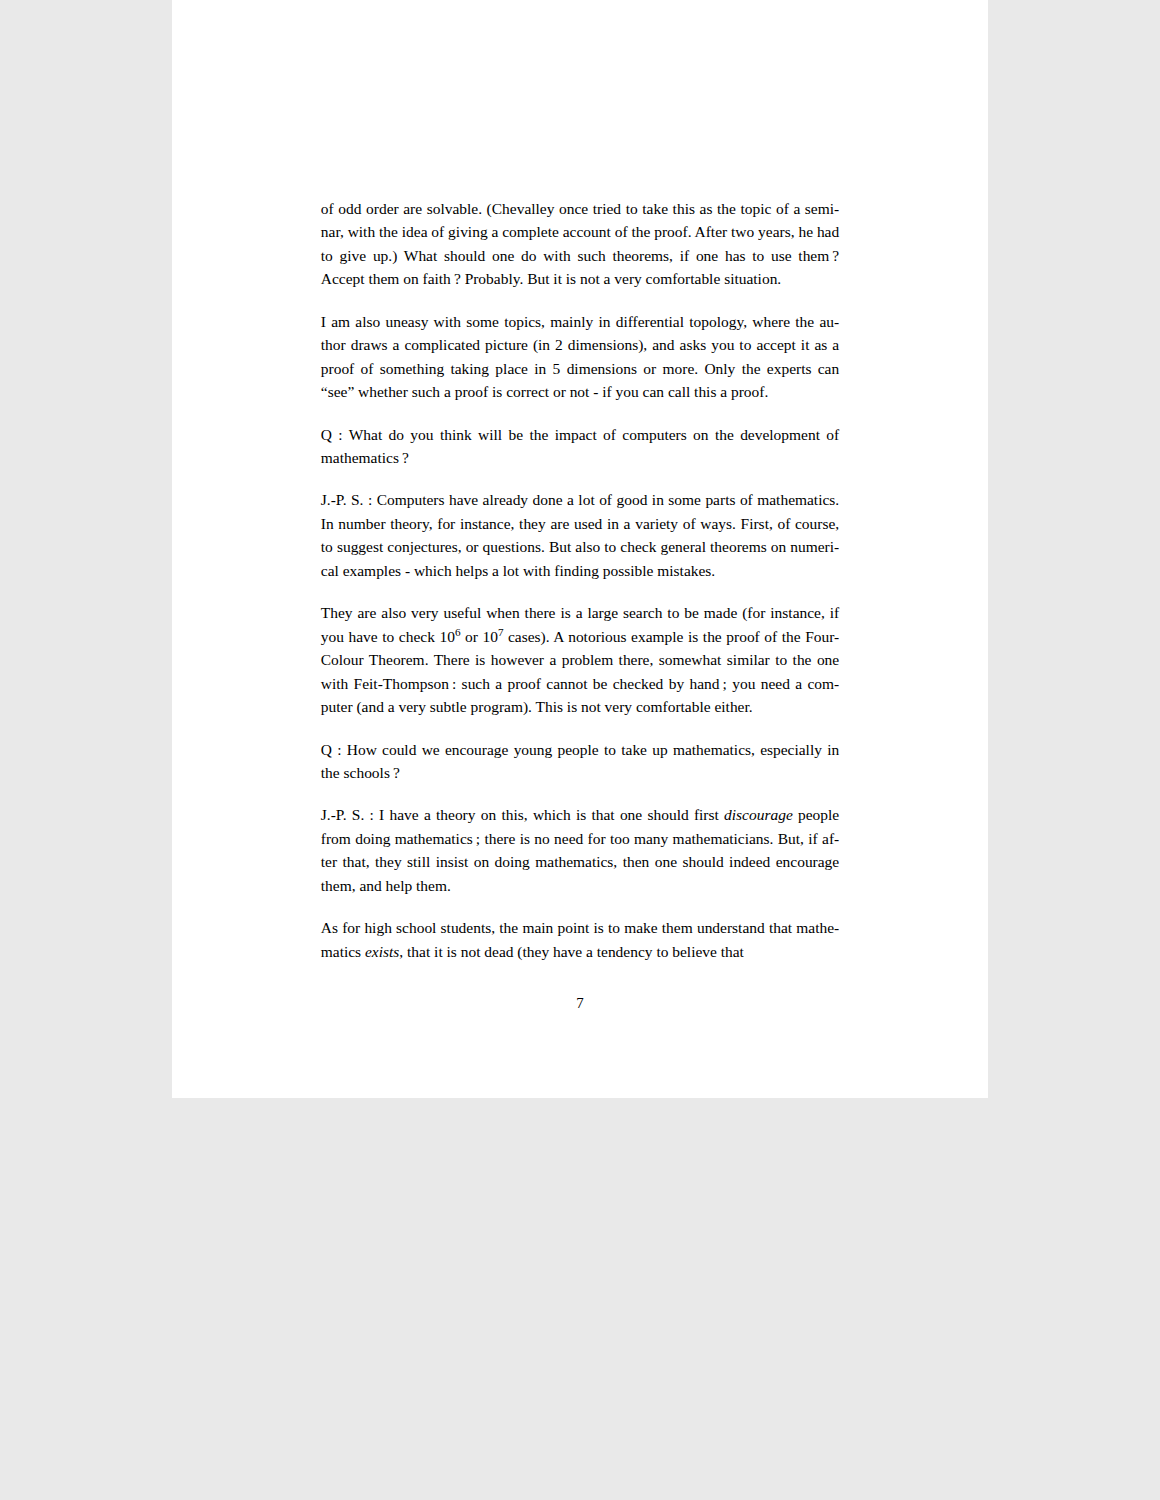of odd order are solvable. (Chevalley once tried to take this as the topic of a seminar, with the idea of giving a complete account of the proof. After two years, he had to give up.) What should one do with such theorems, if one has to use them ? Accept them on faith ? Probably. But it is not a very comfortable situation.
I am also uneasy with some topics, mainly in differential topology, where the author draws a complicated picture (in 2 dimensions), and asks you to accept it as a proof of something taking place in 5 dimensions or more. Only the experts can “see” whether such a proof is correct or not - if you can call this a proof.
Q : What do you think will be the impact of computers on the development of mathematics ?
J.-P. S. : Computers have already done a lot of good in some parts of mathematics. In number theory, for instance, they are used in a variety of ways. First, of course, to suggest conjectures, or questions. But also to check general theorems on numerical examples - which helps a lot with finding possible mistakes.
They are also very useful when there is a large search to be made (for instance, if you have to check 106 or 107 cases). A notorious example is the proof of the Four-Colour Theorem. There is however a problem there, somewhat similar to the one with Feit-Thompson : such a proof cannot be checked by hand ; you need a computer (and a very subtle program). This is not very comfortable either.
Q : How could we encourage young people to take up mathematics, especially in the schools ?
J.-P. S. : I have a theory on this, which is that one should first discourage people from doing mathematics ; there is no need for too many mathematicians. But, if after that, they still insist on doing mathematics, then one should indeed encourage them, and help them.
As for high school students, the main point is to make them understand that mathematics exists, that it is not dead (they have a tendency to believe that
7